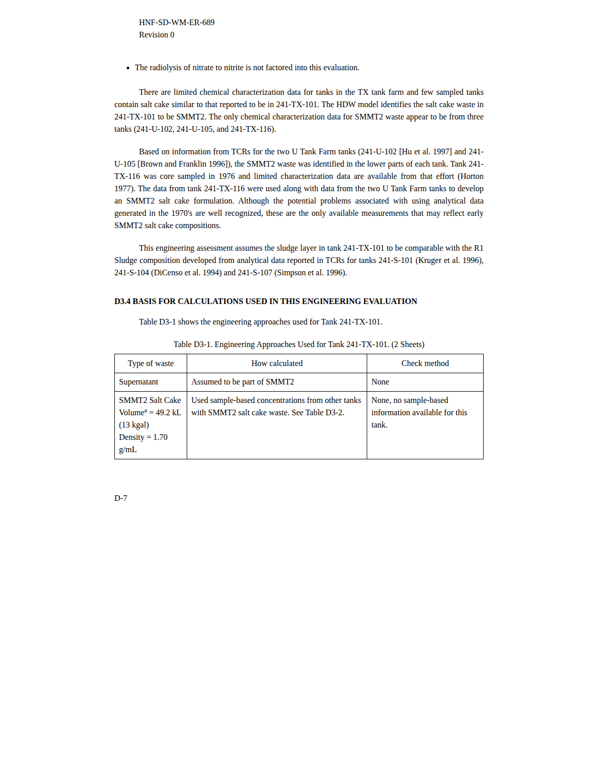HNF-SD-WM-ER-689
Revision 0
The radiolysis of nitrate to nitrite is not factored into this evaluation.
There are limited chemical characterization data for tanks in the TX tank farm and few sampled tanks contain salt cake similar to that reported to be in 241-TX-101. The HDW model identifies the salt cake waste in 241-TX-101 to be SMMT2. The only chemical characterization data for SMMT2 waste appear to be from three tanks (241-U-102, 241-U-105, and 241-TX-116).
Based on information from TCRs for the two U Tank Farm tanks (241-U-102 [Hu et al. 1997] and 241-U-105 [Brown and Franklin 1996]), the SMMT2 waste was identified in the lower parts of each tank. Tank 241-TX-116 was core sampled in 1976 and limited characterization data are available from that effort (Horton 1977). The data from tank 241-TX-116 were used along with data from the two U Tank Farm tanks to develop an SMMT2 salt cake formulation. Although the potential problems associated with using analytical data generated in the 1970's are well recognized, these are the only available measurements that may reflect early SMMT2 salt cake compositions.
This engineering assessment assumes the sludge layer in tank 241-TX-101 to be comparable with the R1 Sludge composition developed from analytical data reported in TCRs for tanks 241-S-101 (Kruger et al. 1996), 241-S-104 (DiCenso et al. 1994) and 241-S-107 (Simpson et al. 1996).
D3.4 BASIS FOR CALCULATIONS USED IN THIS ENGINEERING EVALUATION
Table D3-1 shows the engineering approaches used for Tank 241-TX-101.
Table D3-1. Engineering Approaches Used for Tank 241-TX-101. (2 Sheets)
| Type of waste | How calculated | Check method |
| --- | --- | --- |
| Supernatant | Assumed to be part of SMMT2 | None |
| SMMT2 Salt Cake Volume a = 49.2 kL (13 kgal) Density = 1.70 g/mL | Used sample-based concentrations from other tanks with SMMT2 salt cake waste. See Table D3-2. | None, no sample-based information available for this tank. |
D-7